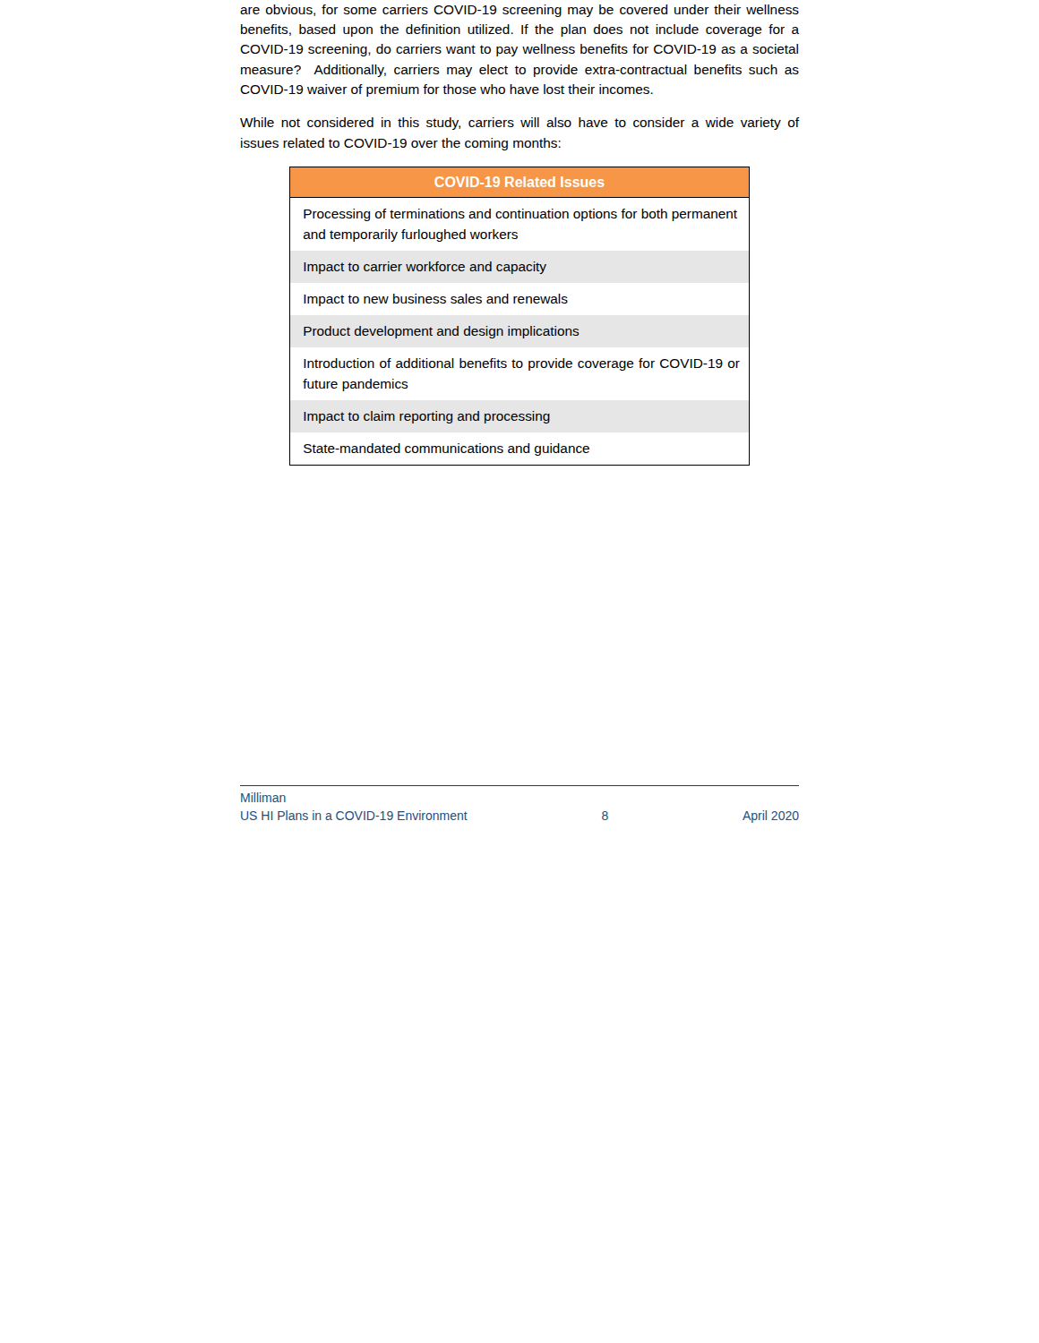are obvious, for some carriers COVID-19 screening may be covered under their wellness benefits, based upon the definition utilized. If the plan does not include coverage for a COVID-19 screening, do carriers want to pay wellness benefits for COVID-19 as a societal measure? Additionally, carriers may elect to provide extra-contractual benefits such as COVID-19 waiver of premium for those who have lost their incomes.
While not considered in this study, carriers will also have to consider a wide variety of issues related to COVID-19 over the coming months:
| COVID-19 Related Issues |
| --- |
| Processing of terminations and continuation options for both permanent and temporarily furloughed workers |
| Impact to carrier workforce and capacity |
| Impact to new business sales and renewals |
| Product development and design implications |
| Introduction of additional benefits to provide coverage for COVID-19 or future pandemics |
| Impact to claim reporting and processing |
| State-mandated communications and guidance |
Milliman
US HI Plans in a COVID-19 Environment
8
April 2020